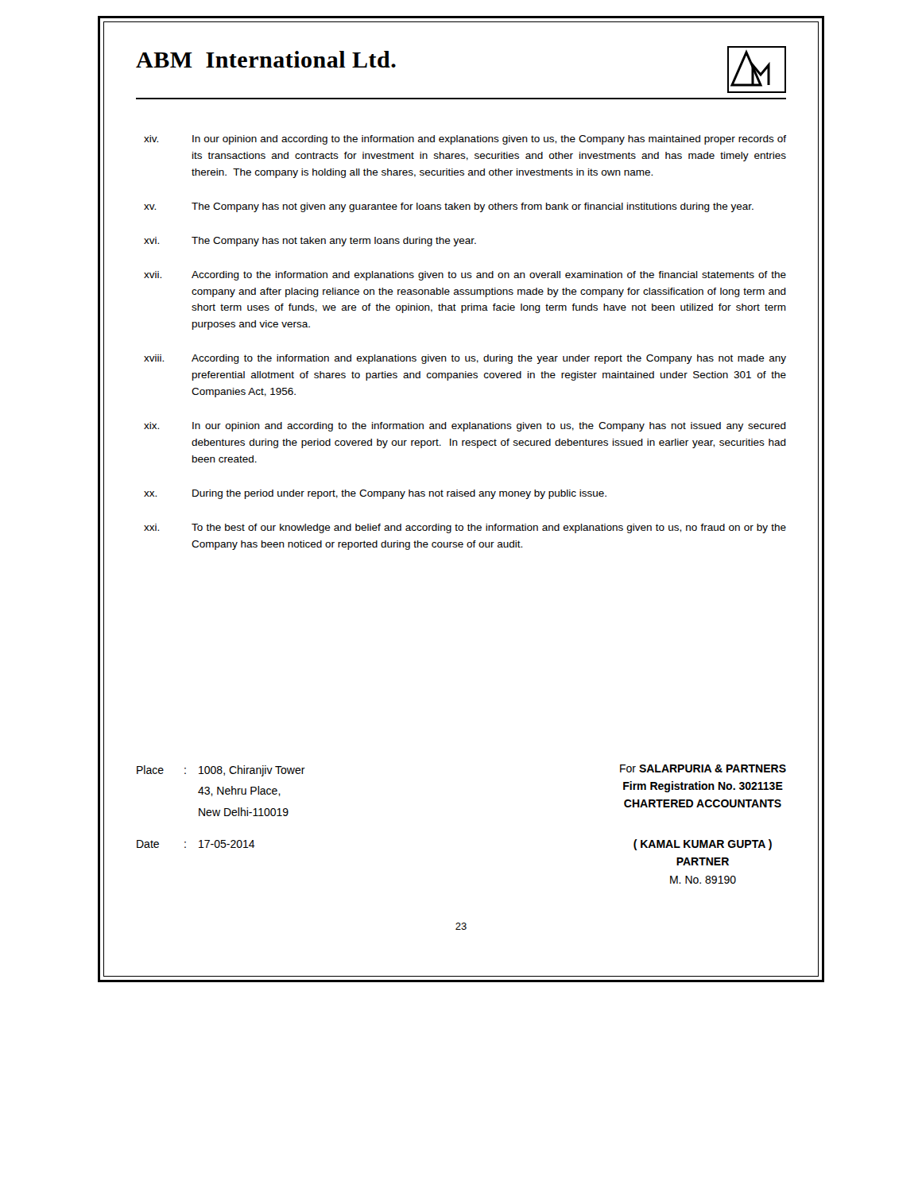ABM International Ltd.
xiv.
In our opinion and according to the information and explanations given to us, the Company has maintained proper records of its transactions and contracts for investment in shares, securities and other investments and has made timely entries therein. The company is holding all the shares, securities and other investments in its own name.
xv.
The Company has not given any guarantee for loans taken by others from bank or financial institutions during the year.
xvi.
The Company has not taken any term loans during the year.
xvii.
According to the information and explanations given to us and on an overall examination of the financial statements of the company and after placing reliance on the reasonable assumptions made by the company for classification of long term and short term uses of funds, we are of the opinion, that prima facie long term funds have not been utilized for short term purposes and vice versa.
xviii.
According to the information and explanations given to us, during the year under report the Company has not made any preferential allotment of shares to parties and companies covered in the register maintained under Section 301 of the Companies Act, 1956.
xix.
In our opinion and according to the information and explanations given to us, the Company has not issued any secured debentures during the period covered by our report. In respect of secured debentures issued in earlier year, securities had been created.
xx.
During the period under report, the Company has not raised any money by public issue.
xxi.
To the best of our knowledge and belief and according to the information and explanations given to us, no fraud on or by the Company has been noticed or reported during the course of our audit.
Place
:
1008, Chiranjiv Tower
43, Nehru Place,
New Delhi-110019
Date
:
17-05-2014
For SALARPURIA & PARTNERS
Firm Registration No. 302113E
CHARTERED ACCOUNTANTS
( KAMAL KUMAR GUPTA )
PARTNER
M. No. 89190
23